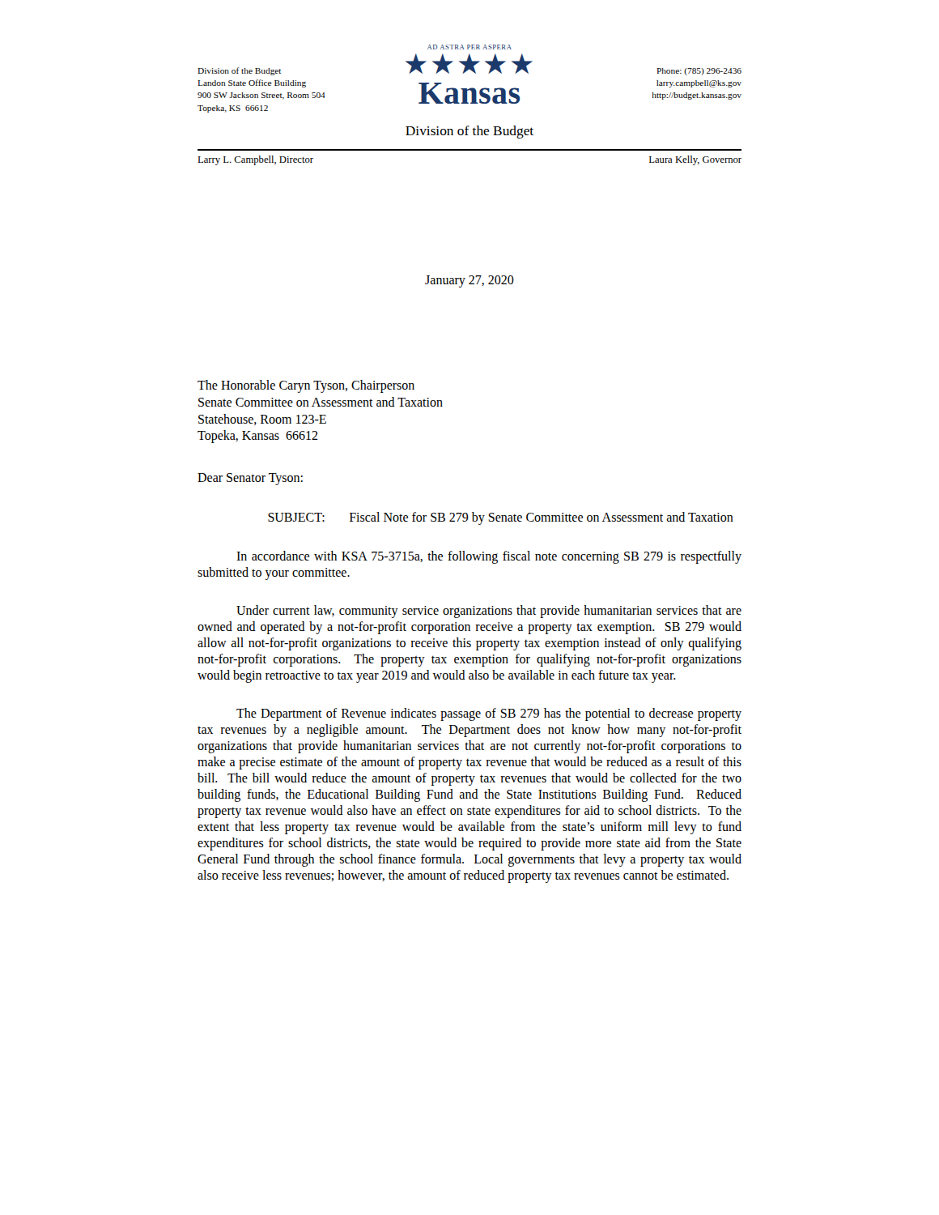AD ASTRA PER ASPERA
★★★★★
Kansas
Division of the Budget
Landon State Office Building
900 SW Jackson Street, Room 504
Topeka, KS 66612
Phone: (785) 296-2436
larry.campbell@ks.gov
http://budget.kansas.gov
Division of the Budget
Larry L. Campbell, Director Laura Kelly, Governor
January 27, 2020
The Honorable Caryn Tyson, Chairperson
Senate Committee on Assessment and Taxation
Statehouse, Room 123-E
Topeka, Kansas 66612
Dear Senator Tyson:
SUBJECT: Fiscal Note for SB 279 by Senate Committee on Assessment and Taxation
In accordance with KSA 75-3715a, the following fiscal note concerning SB 279 is respectfully submitted to your committee.
Under current law, community service organizations that provide humanitarian services that are owned and operated by a not-for-profit corporation receive a property tax exemption. SB 279 would allow all not-for-profit organizations to receive this property tax exemption instead of only qualifying not-for-profit corporations. The property tax exemption for qualifying not-for-profit organizations would begin retroactive to tax year 2019 and would also be available in each future tax year.
The Department of Revenue indicates passage of SB 279 has the potential to decrease property tax revenues by a negligible amount. The Department does not know how many not-for-profit organizations that provide humanitarian services that are not currently not-for-profit corporations to make a precise estimate of the amount of property tax revenue that would be reduced as a result of this bill. The bill would reduce the amount of property tax revenues that would be collected for the two building funds, the Educational Building Fund and the State Institutions Building Fund. Reduced property tax revenue would also have an effect on state expenditures for aid to school districts. To the extent that less property tax revenue would be available from the state’s uniform mill levy to fund expenditures for school districts, the state would be required to provide more state aid from the State General Fund through the school finance formula. Local governments that levy a property tax would also receive less revenues; however, the amount of reduced property tax revenues cannot be estimated.